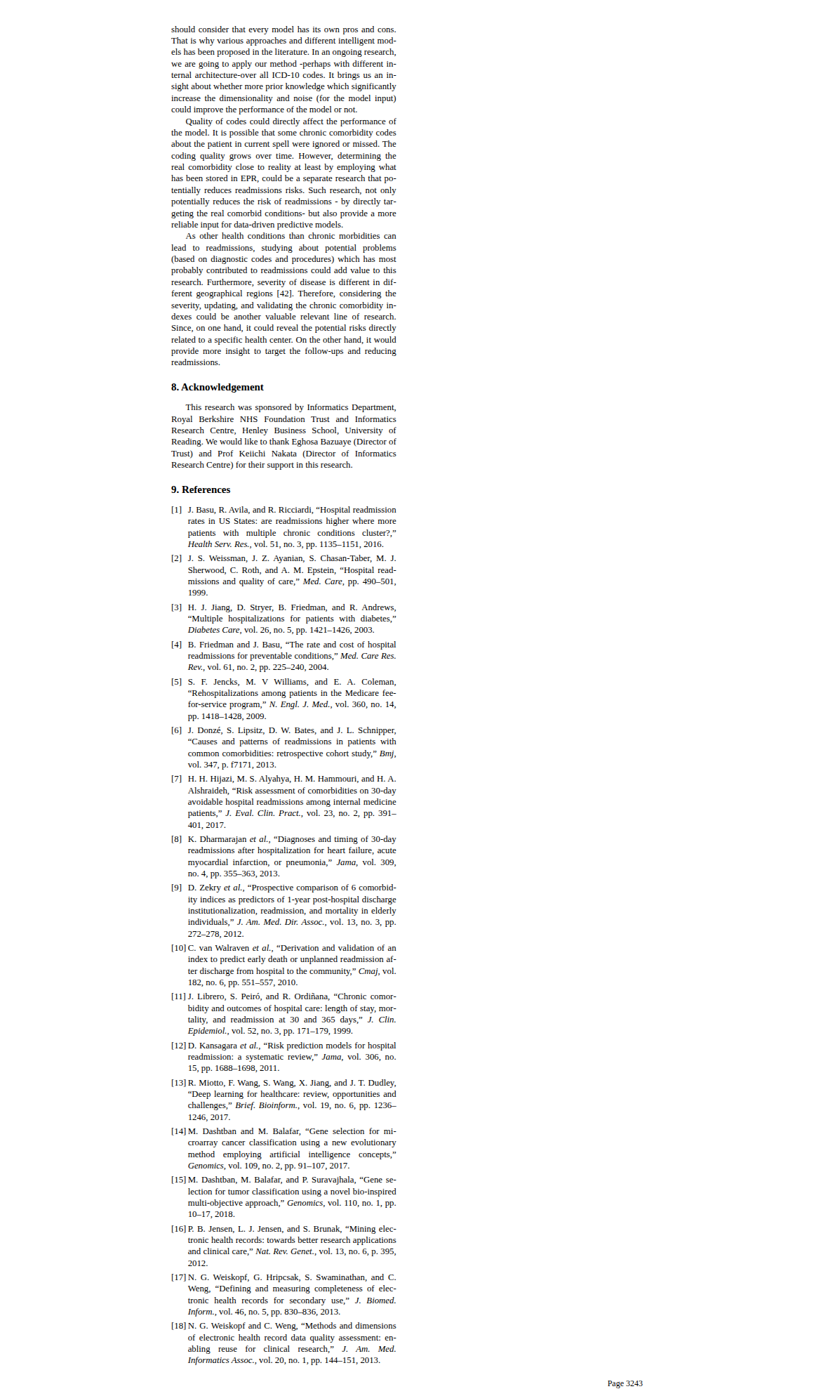should consider that every model has its own pros and cons. That is why various approaches and different intelligent models has been proposed in the literature. In an ongoing research, we are going to apply our method -perhaps with different internal architecture-over all ICD-10 codes. It brings us an insight about whether more prior knowledge which significantly increase the dimensionality and noise (for the model input) could improve the performance of the model or not.
Quality of codes could directly affect the performance of the model. It is possible that some chronic comorbidity codes about the patient in current spell were ignored or missed. The coding quality grows over time. However, determining the real comorbidity close to reality at least by employing what has been stored in EPR, could be a separate research that potentially reduces readmissions risks. Such research, not only potentially reduces the risk of readmissions - by directly targeting the real comorbid conditions- but also provide a more reliable input for data-driven predictive models.
As other health conditions than chronic morbidities can lead to readmissions, studying about potential problems (based on diagnostic codes and procedures) which has most probably contributed to readmissions could add value to this research. Furthermore, severity of disease is different in different geographical regions [42]. Therefore, considering the severity, updating, and validating the chronic comorbidity indexes could be another valuable relevant line of research. Since, on one hand, it could reveal the potential risks directly related to a specific health center. On the other hand, it would provide more insight to target the follow-ups and reducing readmissions.
8. Acknowledgement
This research was sponsored by Informatics Department, Royal Berkshire NHS Foundation Trust and Informatics Research Centre, Henley Business School, University of Reading. We would like to thank Eghosa Bazuaye (Director of Trust) and Prof Keiichi Nakata (Director of Informatics Research Centre) for their support in this research.
9. References
[1] J. Basu, R. Avila, and R. Ricciardi, “Hospital readmission rates in US States: are readmissions higher where more patients with multiple chronic conditions cluster?,” Health Serv. Res., vol. 51, no. 3, pp. 1135–1151, 2016.
[2] J. S. Weissman, J. Z. Ayanian, S. Chasan-Taber, M. J. Sherwood, C. Roth, and A. M. Epstein, “Hospital readmissions and quality of care,” Med. Care, pp. 490–501, 1999.
[3] H. J. Jiang, D. Stryer, B. Friedman, and R. Andrews, “Multiple hospitalizations for patients with diabetes,” Diabetes Care, vol. 26, no. 5, pp. 1421–1426, 2003.
[4] B. Friedman and J. Basu, “The rate and cost of hospital readmissions for preventable conditions,” Med. Care Res. Rev., vol. 61, no. 2, pp. 225–240, 2004.
[5] S. F. Jencks, M. V Williams, and E. A. Coleman, “Rehospitalizations among patients in the Medicare fee-for-service program,” N. Engl. J. Med., vol. 360, no. 14, pp. 1418–1428, 2009.
[6] J. Donzé, S. Lipsitz, D. W. Bates, and J. L. Schnipper, “Causes and patterns of readmissions in patients with common comorbidities: retrospective cohort study,” Bmj, vol. 347, p. f7171, 2013.
[7] H. H. Hijazi, M. S. Alyahya, H. M. Hammouri, and H. A. Alshraideh, “Risk assessment of comorbidities on 30-day avoidable hospital readmissions among internal medicine patients,” J. Eval. Clin. Pract., vol. 23, no. 2, pp. 391–401, 2017.
[8] K. Dharmarajan et al., “Diagnoses and timing of 30-day readmissions after hospitalization for heart failure, acute myocardial infarction, or pneumonia,” Jama, vol. 309, no. 4, pp. 355–363, 2013.
[9] D. Zekry et al., “Prospective comparison of 6 comorbidity indices as predictors of 1-year post-hospital discharge institutionalization, readmission, and mortality in elderly individuals,” J. Am. Med. Dir. Assoc., vol. 13, no. 3, pp. 272–278, 2012.
[10] C. van Walraven et al., “Derivation and validation of an index to predict early death or unplanned readmission after discharge from hospital to the community,” Cmaj, vol. 182, no. 6, pp. 551–557, 2010.
[11] J. Librero, S. Peiró, and R. Ordiñana, “Chronic comorbidity and outcomes of hospital care: length of stay, mortality, and readmission at 30 and 365 days,” J. Clin. Epidemiol., vol. 52, no. 3, pp. 171–179, 1999.
[12] D. Kansagara et al., “Risk prediction models for hospital readmission: a systematic review,” Jama, vol. 306, no. 15, pp. 1688–1698, 2011.
[13] R. Miotto, F. Wang, S. Wang, X. Jiang, and J. T. Dudley, “Deep learning for healthcare: review, opportunities and challenges,” Brief. Bioinform., vol. 19, no. 6, pp. 1236–1246, 2017.
[14] M. Dashtban and M. Balafar, “Gene selection for microarray cancer classification using a new evolutionary method employing artificial intelligence concepts,” Genomics, vol. 109, no. 2, pp. 91–107, 2017.
[15] M. Dashtban, M. Balafar, and P. Suravajhala, “Gene selection for tumor classification using a novel bio-inspired multi-objective approach,” Genomics, vol. 110, no. 1, pp. 10–17, 2018.
[16] P. B. Jensen, L. J. Jensen, and S. Brunak, “Mining electronic health records: towards better research applications and clinical care,” Nat. Rev. Genet., vol. 13, no. 6, p. 395, 2012.
[17] N. G. Weiskopf, G. Hripcsak, S. Swaminathan, and C. Weng, “Defining and measuring completeness of electronic health records for secondary use,” J. Biomed. Inform., vol. 46, no. 5, pp. 830–836, 2013.
[18] N. G. Weiskopf and C. Weng, “Methods and dimensions of electronic health record data quality assessment: enabling reuse for clinical research,” J. Am. Med. Informatics Assoc., vol. 20, no. 1, pp. 144–151, 2013.
Page 3243